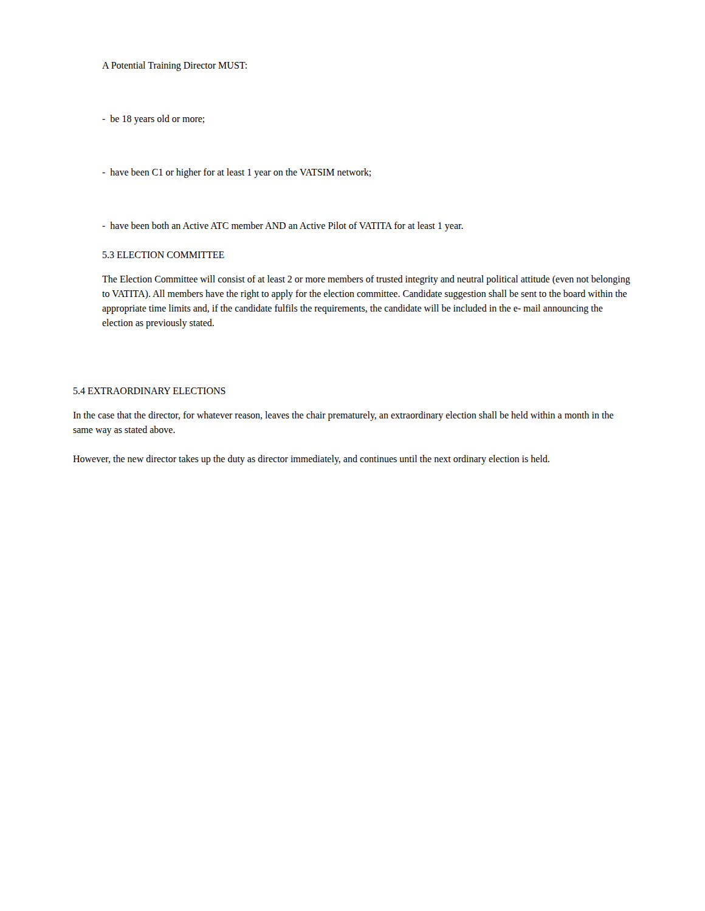A Potential Training Director MUST:
- be 18 years old or more;
- have been C1 or higher for at least 1 year on the VATSIM network;
- have been both an Active ATC member AND an Active Pilot of VATITA for at least 1 year.
5.3 ELECTION COMMITTEE
The Election Committee will consist of at least 2 or more members of trusted integrity and neutral political attitude (even not belonging to VATITA). All members have the right to apply for the election committee. Candidate suggestion shall be sent to the board within the appropriate time limits and, if the candidate fulfils the requirements, the candidate will be included in the e- mail announcing the election as previously stated.
5.4 EXTRAORDINARY ELECTIONS
In the case that the director, for whatever reason, leaves the chair prematurely, an extraordinary election shall be held within a month in the same way as stated above.
However, the new director takes up the duty as director immediately, and continues until the next ordinary election is held.